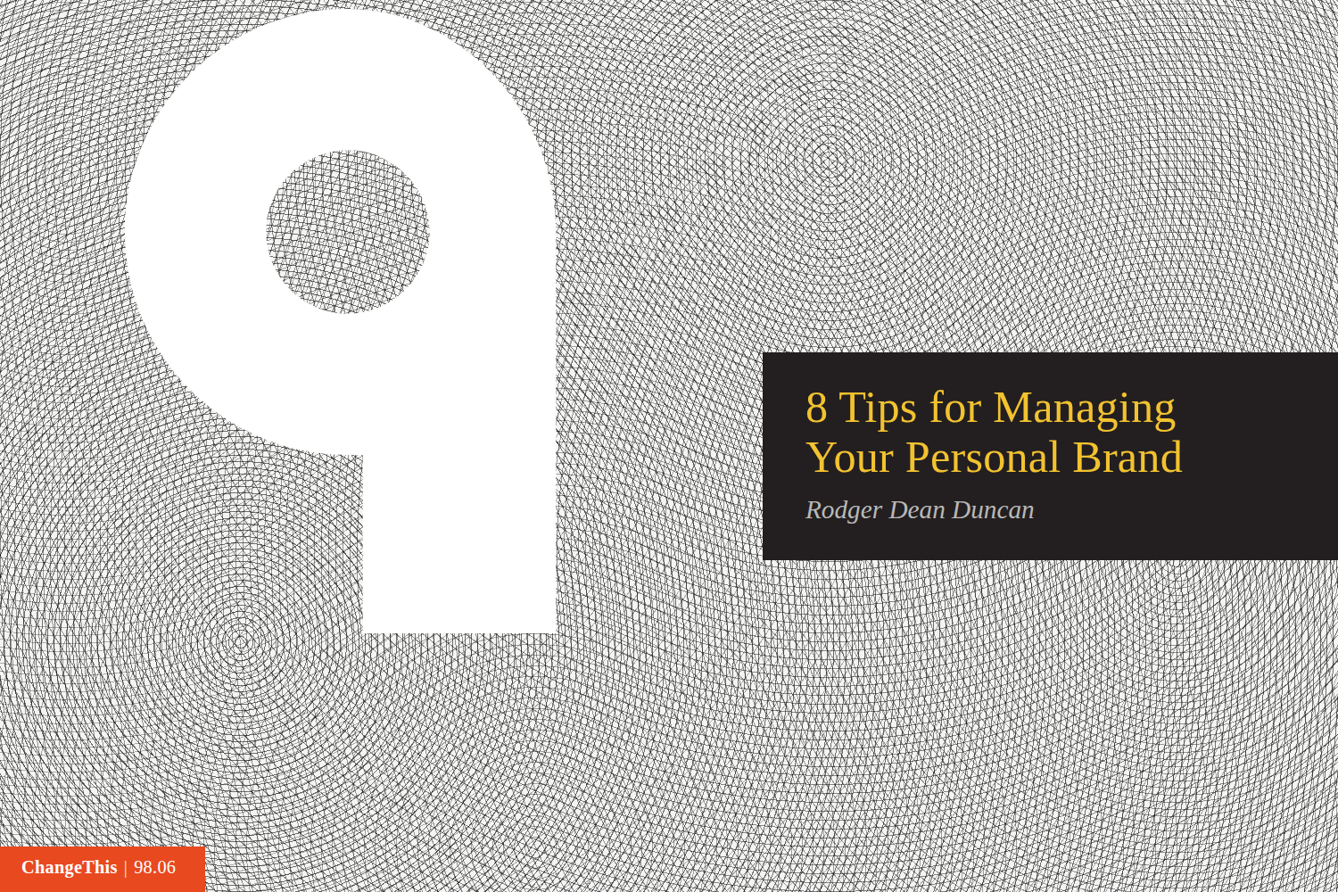8 Tips for Managing
Your Personal Brand
Rodger Dean Duncan
ChangeThis|98.06